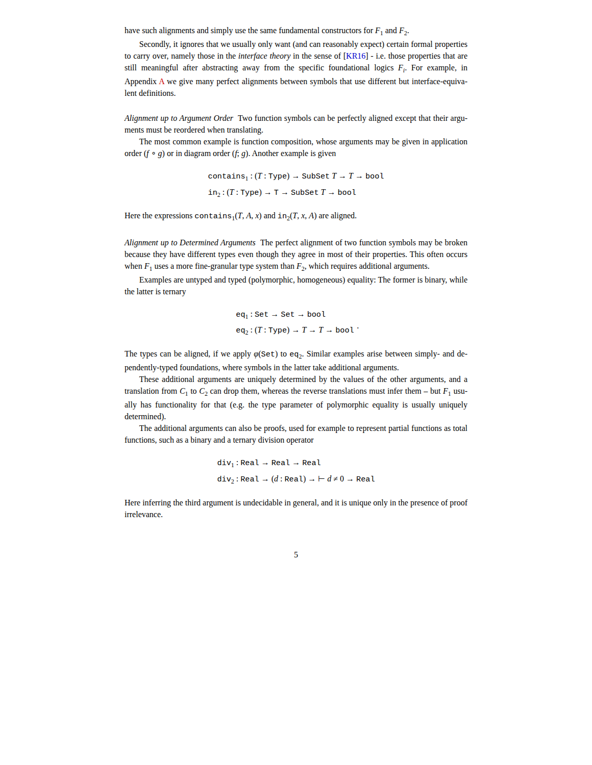have such alignments and simply use the same fundamental constructors for F 1 and F 2.
Secondly, it ignores that we usually only want (and can reasonably expect) certain formal properties to carry over, namely those in the interface theory in the sense of [KR16] - i.e. those properties that are still meaningful after abstracting away from the specific foundational logics Fi. For example, in Appendix A we give many perfect alignments between symbols that use different but interface-equivalent definitions.
Alignment up to Argument Order Two function symbols can be perfectly aligned except that their arguments must be reordered when translating.
The most common example is function composition, whose arguments may be given in application order (f ∘ g) or in diagram order (f; g). Another example is given
contains 1 : (T : Type) → SubSet T → T → bool in 2 : (T : Type) → T → SubSet T → bool
Here the expressions contains 1(T, A, x) and in 2(T, x, A) are aligned.
Alignment up to Determined Arguments The perfect alignment of two function symbols may be broken because they have different types even though they agree in most of their properties. This often occurs when F 1 uses a more fine-granular type system than F 2, which requires additional arguments.
Examples are untyped and typed (polymorphic, homogeneous) equality: The former is binary, while the latter is ternary
eq 1 : Set → Set → bool eq 2 : (T : Type) → T → T → bool
The types can be aligned, if we apply φ(Set) to eq 2. Similar examples arise between simply- and dependently-typed foundations, where symbols in the latter take additional arguments.
These additional arguments are uniquely determined by the values of the other arguments, and a translation from C 1 to C 2 can drop them, whereas the reverse translations must infer them – but F 1 usually has functionality for that (e.g. the type parameter of polymorphic equality is usually uniquely determined).
The additional arguments can also be proofs, used for example to represent partial functions as total functions, such as a binary and a ternary division operator
div 1 : Real → Real → Real div 2 : Real → (d : Real) → ⊢ d ≠ 0 → Real
Here inferring the third argument is undecidable in general, and it is unique only in the presence of proof irrelevance.
5